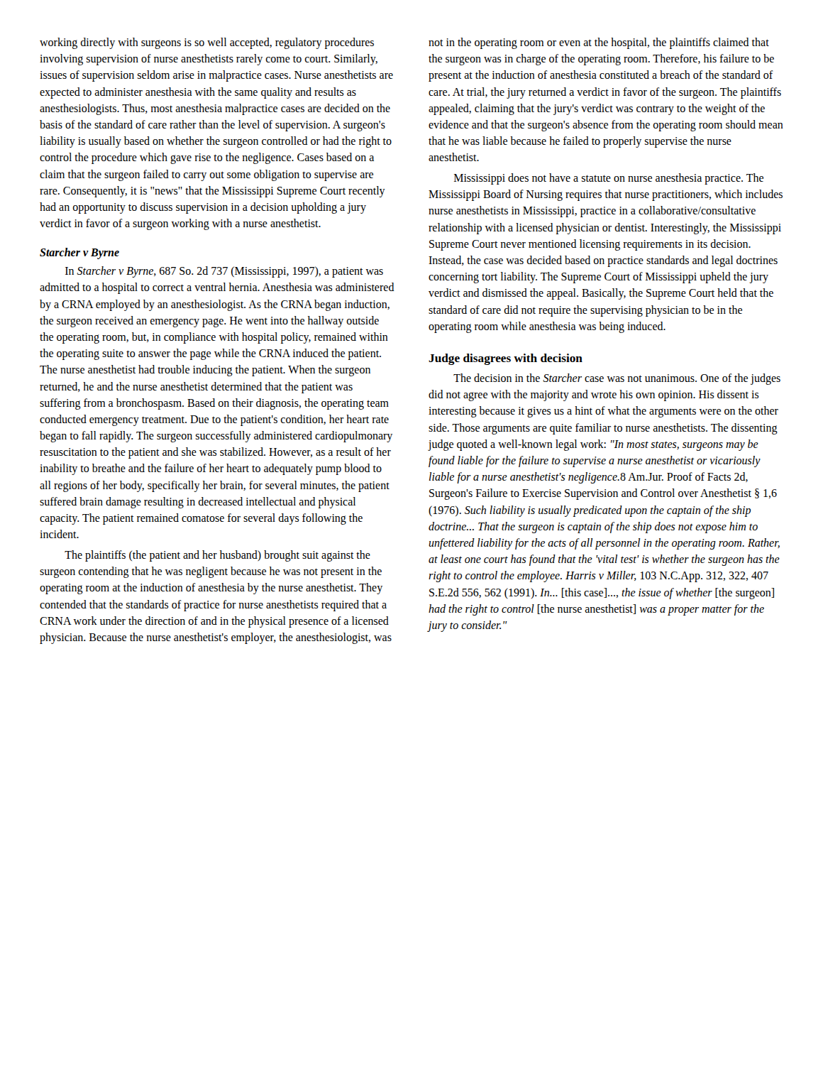working directly with surgeons is so well accepted, regulatory procedures involving supervision of nurse anesthetists rarely come to court. Similarly, issues of supervision seldom arise in malpractice cases. Nurse anesthetists are expected to administer anesthesia with the same quality and results as anesthesiologists. Thus, most anesthesia malpractice cases are decided on the basis of the standard of care rather than the level of supervision. A surgeon's liability is usually based on whether the surgeon controlled or had the right to control the procedure which gave rise to the negligence. Cases based on a claim that the surgeon failed to carry out some obligation to supervise are rare. Consequently, it is "news" that the Mississippi Supreme Court recently had an opportunity to discuss supervision in a decision upholding a jury verdict in favor of a surgeon working with a nurse anesthetist.
Starcher v Byrne
In Starcher v Byrne, 687 So. 2d 737 (Mississippi, 1997), a patient was admitted to a hospital to correct a ventral hernia. Anesthesia was administered by a CRNA employed by an anesthesiologist. As the CRNA began induction, the surgeon received an emergency page. He went into the hallway outside the operating room, but, in compliance with hospital policy, remained within the operating suite to answer the page while the CRNA induced the patient. The nurse anesthetist had trouble inducing the patient. When the surgeon returned, he and the nurse anesthetist determined that the patient was suffering from a bronchospasm. Based on their diagnosis, the operating team conducted emergency treatment. Due to the patient's condition, her heart rate began to fall rapidly. The surgeon successfully administered cardiopulmonary resuscitation to the patient and she was stabilized. However, as a result of her inability to breathe and the failure of her heart to adequately pump blood to all regions of her body, specifically her brain, for several minutes, the patient suffered brain damage resulting in decreased intellectual and physical capacity. The patient remained comatose for several days following the incident.
The plaintiffs (the patient and her husband) brought suit against the surgeon contending that he was negligent because he was not present in the operating room at the induction of anesthesia by the nurse anesthetist. They contended that the standards of practice for nurse anesthetists required that a CRNA work under the direction of and in the physical presence of a licensed physician. Because the nurse anesthetist's employer, the anesthesiologist, was not in the operating room or even at the hospital, the plaintiffs claimed that the surgeon was in charge of the operating room. Therefore, his failure to be present at the induction of anesthesia constituted a breach of the standard of care. At trial, the jury returned a verdict in favor of the surgeon. The plaintiffs appealed, claiming that the jury's verdict was contrary to the weight of the evidence and that the surgeon's absence from the operating room should mean that he was liable because he failed to properly supervise the nurse anesthetist.
Mississippi does not have a statute on nurse anesthesia practice. The Mississippi Board of Nursing requires that nurse practitioners, which includes nurse anesthetists in Mississippi, practice in a collaborative/consultative relationship with a licensed physician or dentist. Interestingly, the Mississippi Supreme Court never mentioned licensing requirements in its decision. Instead, the case was decided based on practice standards and legal doctrines concerning tort liability. The Supreme Court of Mississippi upheld the jury verdict and dismissed the appeal. Basically, the Supreme Court held that the standard of care did not require the supervising physician to be in the operating room while anesthesia was being induced.
Judge disagrees with decision
The decision in the Starcher case was not unanimous. One of the judges did not agree with the majority and wrote his own opinion. His dissent is interesting because it gives us a hint of what the arguments were on the other side. Those arguments are quite familiar to nurse anesthetists. The dissenting judge quoted a well-known legal work: "In most states, surgeons may be found liable for the failure to supervise a nurse anesthetist or vicariously liable for a nurse anesthetist's negligence. 8 Am.Jur. Proof of Facts 2d, Surgeon's Failure to Exercise Supervision and Control over Anesthetist § 1,6 (1976). Such liability is usually predicated upon the captain of the ship doctrine... That the surgeon is captain of the ship does not expose him to unfettered liability for the acts of all personnel in the operating room. Rather, at least one court has found that the 'vital test' is whether the surgeon has the right to control the employee. Harris v Miller, 103 N.C.App. 312, 322, 407 S.E.2d 556, 562 (1991). In... [this case]..., the issue of whether [the surgeon] had the right to control [the nurse anesthetist] was a proper matter for the jury to consider."